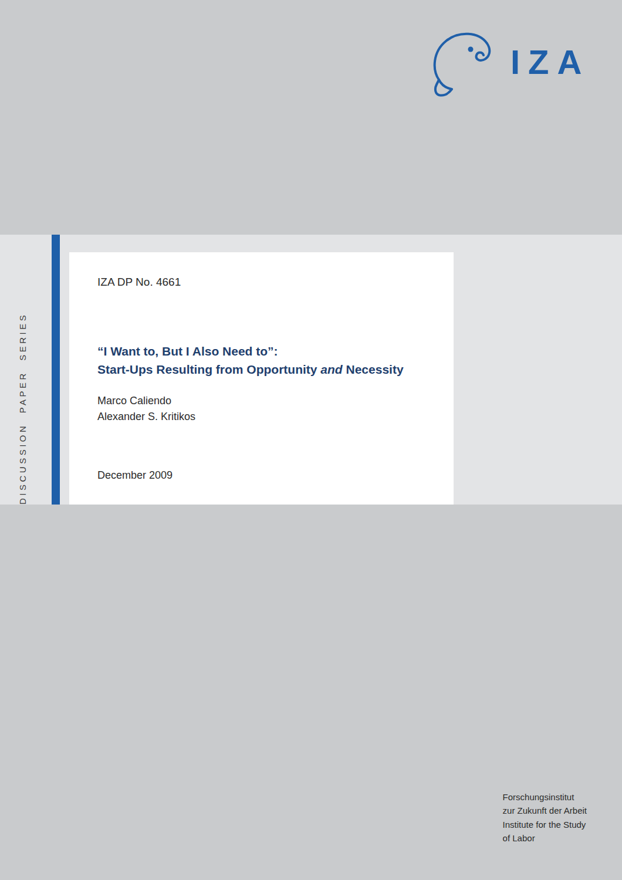IZA IZA
DISCUSSION PAPER SERIES
IZA DP No. 4661
“I Want to, But I Also Need to”:
Start-Ups Resulting from Opportunity and Necessity
Marco Caliendo
Alexander S. Kritikos
December 2009
Forschungsinstitut
zur Zukunft der Arbeit
Institute for the Study
of Labor